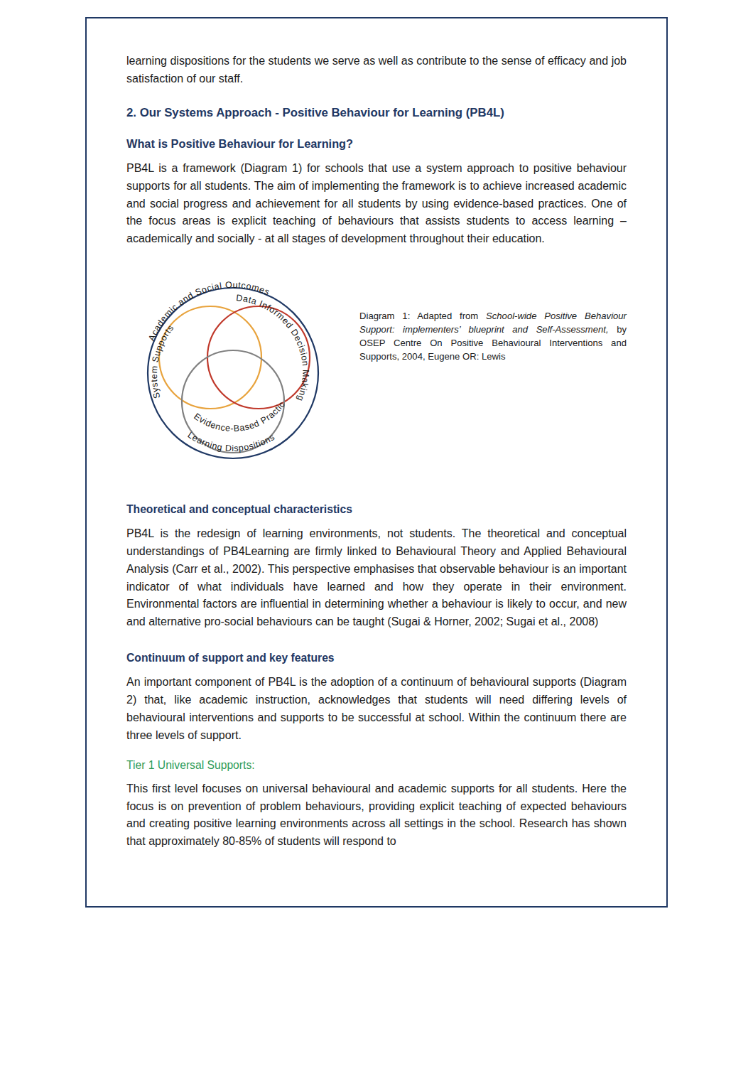learning dispositions for the students we serve as well as contribute to the sense of efficacy and job satisfaction of our staff.
2. Our Systems Approach - Positive Behaviour for Learning (PB4L)
What is Positive Behaviour for Learning?
PB4L is a framework (Diagram 1) for schools that use a system approach to positive behaviour supports for all students. The aim of implementing the framework is to achieve increased academic and social progress and achievement for all students by using evidence-based practices. One of the focus areas is explicit teaching of behaviours that assists students to access learning – academically and socially - at all stages of development throughout their education.
Academic and Social Outcomes Learning Dispositions System Supports Data Informed Decision Making Evidence-Based Practices
Diagram 1: Adapted from School-wide Positive Behaviour Support: implementers’ blueprint and Self-Assessment, by OSEP Centre On Positive Behavioural Interventions and Supports, 2004, Eugene OR: Lewis
Theoretical and conceptual characteristics
PB4L is the redesign of learning environments, not students. The theoretical and conceptual understandings of PB4Learning are firmly linked to Behavioural Theory and Applied Behavioural Analysis (Carr et al., 2002). This perspective emphasises that observable behaviour is an important indicator of what individuals have learned and how they operate in their environment. Environmental factors are influential in determining whether a behaviour is likely to occur, and new and alternative pro-social behaviours can be taught (Sugai & Horner, 2002; Sugai et al., 2008)
Continuum of support and key features
An important component of PB4L is the adoption of a continuum of behavioural supports (Diagram 2) that, like academic instruction, acknowledges that students will need differing levels of behavioural interventions and supports to be successful at school. Within the continuum there are three levels of support.
Tier 1 Universal Supports:
This first level focuses on universal behavioural and academic supports for all students. Here the focus is on prevention of problem behaviours, providing explicit teaching of expected behaviours and creating positive learning environments across all settings in the school. Research has shown that approximately 80-85% of students will respond to